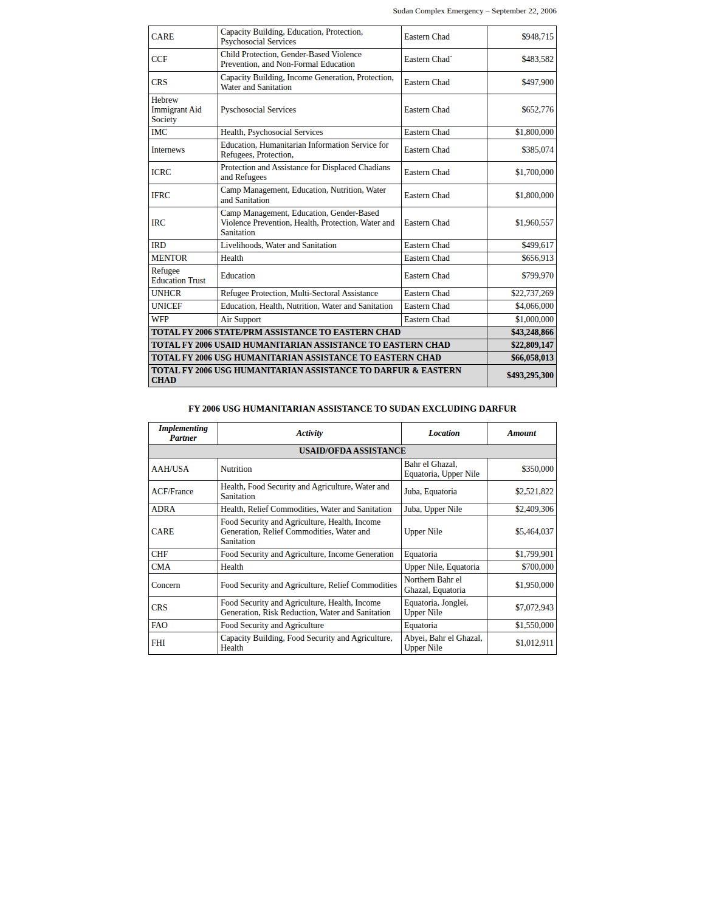Sudan Complex Emergency – September 22, 2006
| CARE | Capacity Building, Education, Protection, Psychosocial Services | Eastern Chad | $948,715 |
| CCF | Child Protection, Gender-Based Violence Prevention, and Non-Formal Education | Eastern Chad` | $483,582 |
| CRS | Capacity Building, Income Generation, Protection, Water and Sanitation | Eastern Chad | $497,900 |
| Hebrew Immigrant Aid Society | Pyschosocial Services | Eastern Chad | $652,776 |
| IMC | Health, Psychosocial Services | Eastern Chad | $1,800,000 |
| Internews | Education, Humanitarian Information Service for Refugees, Protection, | Eastern Chad | $385,074 |
| ICRC | Protection and Assistance for Displaced Chadians and Refugees | Eastern Chad | $1,700,000 |
| IFRC | Camp Management, Education, Nutrition, Water and Sanitation | Eastern Chad | $1,800,000 |
| IRC | Camp Management, Education, Gender-Based Violence Prevention, Health, Protection, Water and Sanitation | Eastern Chad | $1,960,557 |
| IRD | Livelihoods, Water and Sanitation | Eastern Chad | $499,617 |
| MENTOR | Health | Eastern Chad | $656,913 |
| Refugee Education Trust | Education | Eastern Chad | $799,970 |
| UNHCR | Refugee Protection, Multi-Sectoral Assistance | Eastern Chad | $22,737,269 |
| UNICEF | Education, Health, Nutrition, Water and Sanitation | Eastern Chad | $4,066,000 |
| WFP | Air Support | Eastern Chad | $1,000,000 |
| TOTAL FY 2006 STATE/PRM ASSISTANCE TO EASTERN CHAD | $43,248,866 |
| TOTAL FY 2006 USAID HUMANITARIAN ASSISTANCE TO EASTERN CHAD | $22,809,147 |
| TOTAL FY 2006 USG HUMANITARIAN ASSISTANCE TO EASTERN CHAD | $66,058,013 |
| TOTAL FY 2006 USG HUMANITARIAN ASSISTANCE TO DARFUR & EASTERN CHAD | $493,295,300 |
FY 2006 USG HUMANITARIAN ASSISTANCE TO SUDAN EXCLUDING DARFUR
| Implementing Partner | Activity | Location | Amount |
| --- | --- | --- | --- |
| USAID/OFDA ASSISTANCE |
| AAH/USA | Nutrition | Bahr el Ghazal, Equatoria, Upper Nile | $350,000 |
| ACF/France | Health, Food Security and Agriculture, Water and Sanitation | Juba, Equatoria | $2,521,822 |
| ADRA | Health, Relief Commodities, Water and Sanitation | Juba, Upper Nile | $2,409,306 |
| CARE | Food Security and Agriculture, Health, Income Generation, Relief Commodities, Water and Sanitation | Upper Nile | $5,464,037 |
| CHF | Food Security and Agriculture, Income Generation | Equatoria | $1,799,901 |
| CMA | Health | Upper Nile, Equatoria | $700,000 |
| Concern | Food Security and Agriculture, Relief Commodities | Northern Bahr el Ghazal, Equatoria | $1,950,000 |
| CRS | Food Security and Agriculture, Health, Income Generation, Risk Reduction, Water and Sanitation | Equatoria, Jonglei, Upper Nile | $7,072,943 |
| FAO | Food Security and Agriculture | Equatoria | $1,550,000 |
| FHI | Capacity Building, Food Security and Agriculture, Health | Abyei, Bahr el Ghazal, Upper Nile | $1,012,911 |